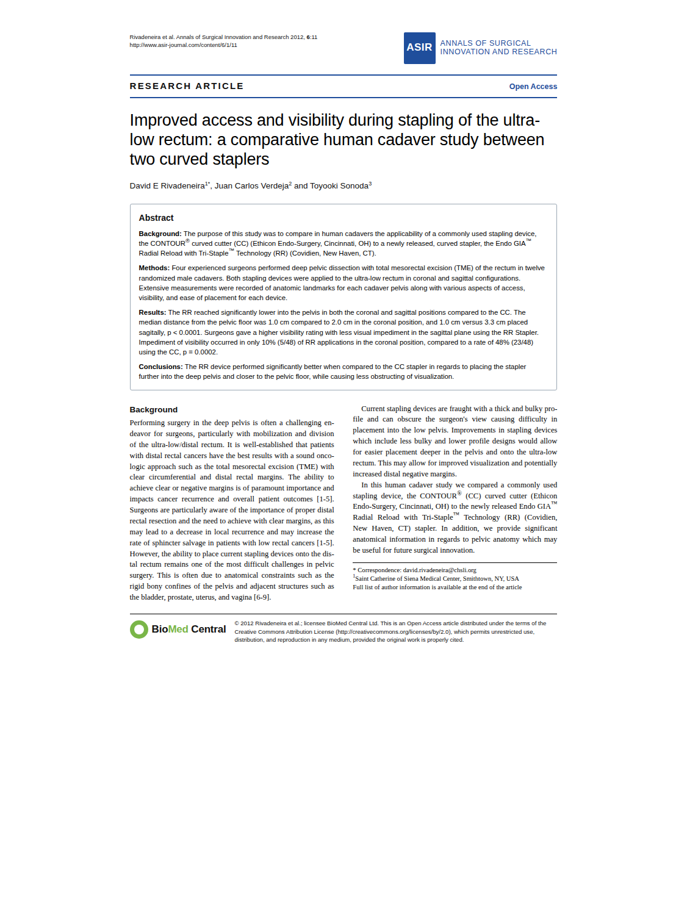Rivadeneira et al. Annals of Surgical Innovation and Research 2012, 6:11
http://www.asir-journal.com/content/6/1/11
ASIR
ANNALS OF SURGICAL
INNOVATION AND RESEARCH
RESEARCH ARTICLE
Open Access
Improved access and visibility during stapling of the ultra-low rectum: a comparative human cadaver study between two curved staplers
David E Rivadeneira1*, Juan Carlos Verdeja2 and Toyooki Sonoda3
Abstract
Background: The purpose of this study was to compare in human cadavers the applicability of a commonly used stapling device, the CONTOUR® curved cutter (CC) (Ethicon Endo-Surgery, Cincinnati, OH) to a newly released, curved stapler, the Endo GIA™ Radial Reload with Tri-Staple™ Technology (RR) (Covidien, New Haven, CT).
Methods: Four experienced surgeons performed deep pelvic dissection with total mesorectal excision (TME) of the rectum in twelve randomized male cadavers. Both stapling devices were applied to the ultra-low rectum in coronal and sagittal configurations. Extensive measurements were recorded of anatomic landmarks for each cadaver pelvis along with various aspects of access, visibility, and ease of placement for each device.
Results: The RR reached significantly lower into the pelvis in both the coronal and sagittal positions compared to the CC. The median distance from the pelvic floor was 1.0 cm compared to 2.0 cm in the coronal position, and 1.0 cm versus 3.3 cm placed sagitally, p < 0.0001. Surgeons gave a higher visibility rating with less visual impediment in the sagittal plane using the RR Stapler. Impediment of visibility occurred in only 10% (5/48) of RR applications in the coronal position, compared to a rate of 48% (23/48) using the CC, p = 0.0002.
Conclusions: The RR device performed significantly better when compared to the CC stapler in regards to placing the stapler further into the deep pelvis and closer to the pelvic floor, while causing less obstructing of visualization.
Background
Performing surgery in the deep pelvis is often a challenging endeavor for surgeons, particularly with mobilization and division of the ultra-low/distal rectum. It is well-established that patients with distal rectal cancers have the best results with a sound oncologic approach such as the total mesorectal excision (TME) with clear circumferential and distal rectal margins. The ability to achieve clear or negative margins is of paramount importance and impacts cancer recurrence and overall patient outcomes [1-5]. Surgeons are particularly aware of the importance of proper distal rectal resection and the need to achieve with clear margins, as this may lead to a decrease in local recurrence and may increase the rate of sphincter salvage in patients with low rectal cancers [1-5]. However, the ability to place current stapling devices onto the distal rectum remains one of the most difficult challenges in pelvic surgery. This is often due to anatomical constraints such as the rigid bony confines of the pelvis and adjacent structures such as the bladder, prostate, uterus, and vagina [6-9].
Current stapling devices are fraught with a thick and bulky profile and can obscure the surgeon's view causing difficulty in placement into the low pelvis. Improvements in stapling devices which include less bulky and lower profile designs would allow for easier placement deeper in the pelvis and onto the ultra-low rectum. This may allow for improved visualization and potentially increased distal negative margins.
In this human cadaver study we compared a commonly used stapling device, the CONTOUR® (CC) curved cutter (Ethicon Endo-Surgery, Cincinnati, OH) to the newly released Endo GIA™ Radial Reload with Tri-Staple™ Technology (RR) (Covidien, New Haven, CT) stapler. In addition, we provide significant anatomical information in regards to pelvic anatomy which may be useful for future surgical innovation.
* Correspondence: david.rivadeneira@chsli.org
1Saint Catherine of Siena Medical Center, Smithtown, NY, USA
Full list of author information is available at the end of the article
BioMed Central
© 2012 Rivadeneira et al.; licensee BioMed Central Ltd. This is an Open Access article distributed under the terms of the Creative Commons Attribution License (http://creativecommons.org/licenses/by/2.0), which permits unrestricted use, distribution, and reproduction in any medium, provided the original work is properly cited.